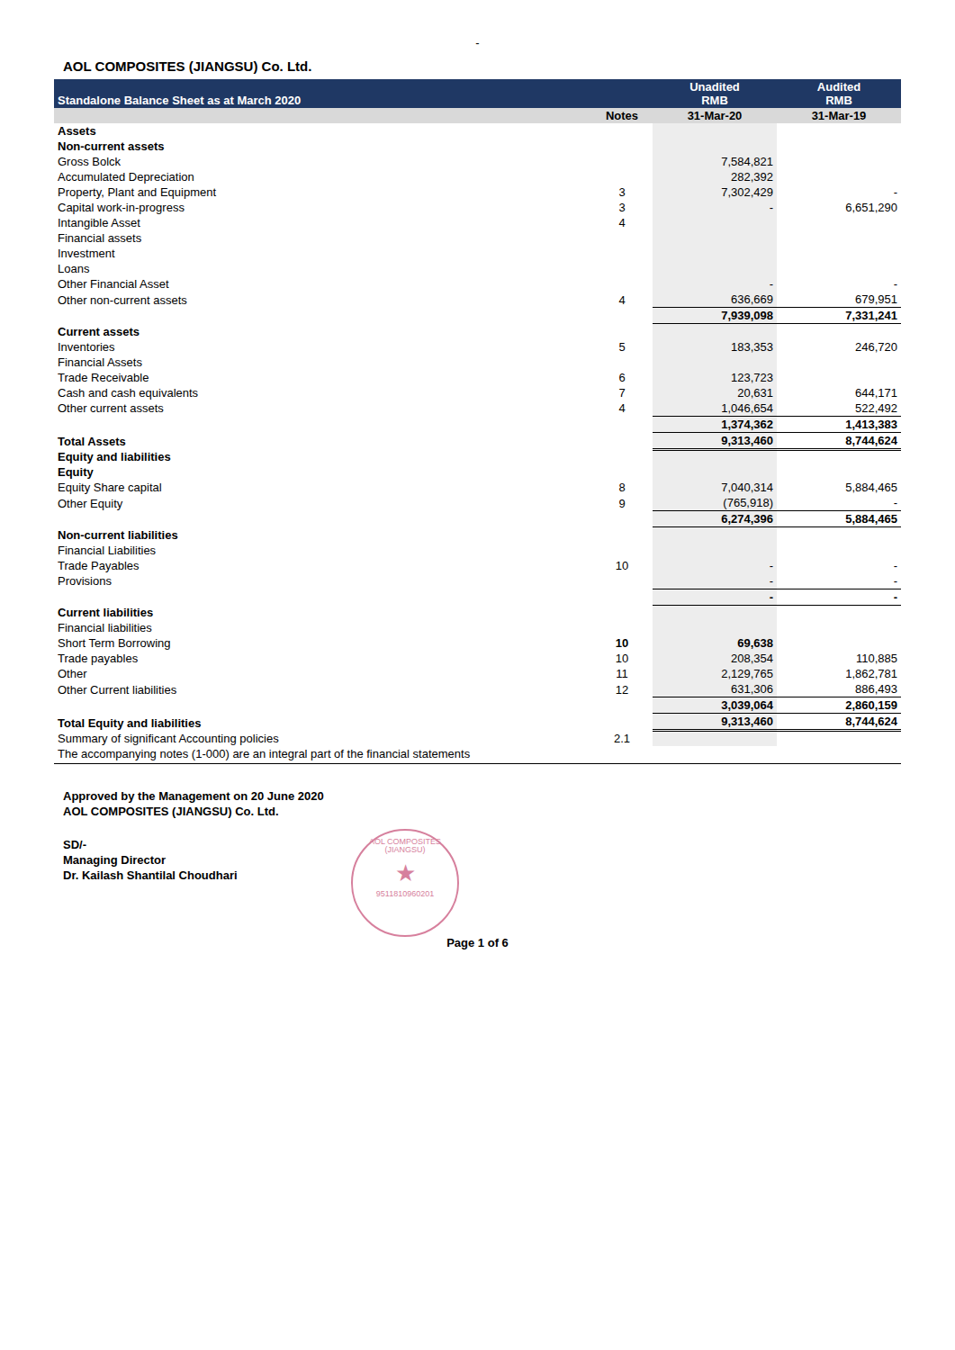-
AOL COMPOSITES (JIANGSU) Co. Ltd.
| Standalone Balance Sheet as at March 2020 | | Unadited RMB | Audited RMB |
| --- | --- | --- | --- |
| | Notes | 31-Mar-20 | 31-Mar-19 |
| Assets | | | |
| Non-current assets | | | |
| Gross Bolck | | 7,584,821 | |
| Accumulated Depreciation | | 282,392 | |
| Property, Plant and Equipment | 3 | 7,302,429 | - |
| Capital work-in-progress | 3 | - | 6,651,290 |
| Intangible Asset | 4 | | |
| Financial assets | | | |
| Investment | | | |
| Loans | | | |
| Other Financial Asset | | - | - |
| Other non-current assets | 4 | 636,669 | 679,951 |
| | | 7,939,098 | 7,331,241 |
| Current assets | | | |
| Inventories | 5 | 183,353 | 246,720 |
| Financial Assets | | | |
| Trade Receivable | 6 | 123,723 | |
| Cash and cash equivalents | 7 | 20,631 | 644,171 |
| Other current assets | 4 | 1,046,654 | 522,492 |
| | | 1,374,362 | 1,413,383 |
| Total Assets | | 9,313,460 | 8,744,624 |
| Equity and liabilities | | | |
| Equity | | | |
| Equity Share capital | 8 | 7,040,314 | 5,884,465 |
| Other Equity | 9 | (765,918) | - |
| | | 6,274,396 | 5,884,465 |
| Non-current liabilities | | | |
| Financial Liabilities | | | |
| Trade Payables | 10 | - | - |
| Provisions | | - | - |
| | | - | - |
| Current liabilities | | | |
| Financial liabilities | | | |
| Short Term Borrowing | 10 | 69,638 | |
| Trade payables | 10 | 208,354 | 110,885 |
| Other | 11 | 2,129,765 | 1,862,781 |
| Other Current liabilities | 12 | 631,306 | 886,493 |
| | | 3,039,064 | 2,860,159 |
| Total Equity and liabilities | | 9,313,460 | 8,744,624 |
| Summary of significant Accounting policies | 2.1 | | |
| The accompanying notes (1-000) are an integral part of the financial statements |
Approved by the Management on 20 June 2020
AOL COMPOSITES (JIANGSU) Co. Ltd.
SD/-
Managing Director
Dr. Kailash Shantilal Choudhari
AOL COMPOSITES (JIANGSU) ★ 9511810960201
Page 1 of 6